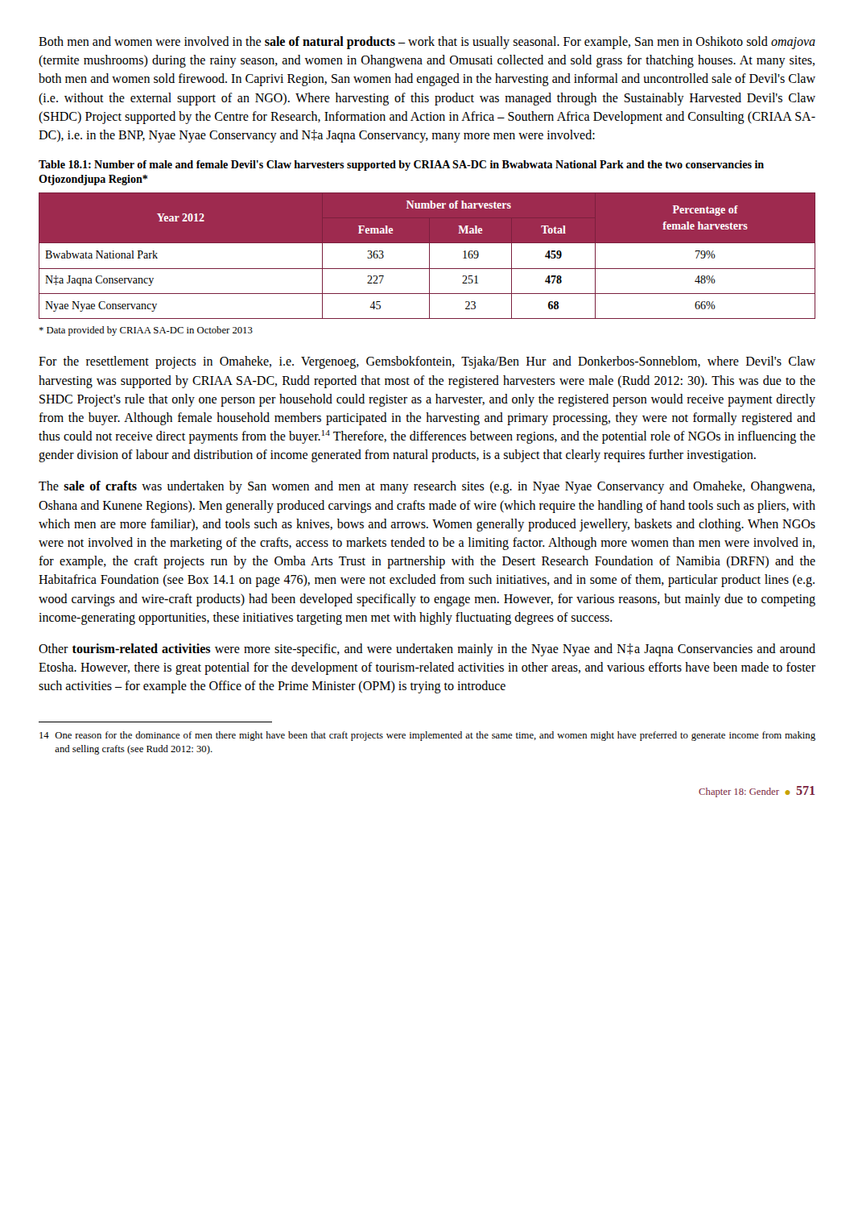Both men and women were involved in the sale of natural products – work that is usually seasonal. For example, San men in Oshikoto sold omajova (termite mushrooms) during the rainy season, and women in Ohangwena and Omusati collected and sold grass for thatching houses. At many sites, both men and women sold firewood. In Caprivi Region, San women had engaged in the harvesting and informal and uncontrolled sale of Devil's Claw (i.e. without the external support of an NGO). Where harvesting of this product was managed through the Sustainably Harvested Devil's Claw (SHDC) Project supported by the Centre for Research, Information and Action in Africa – Southern Africa Development and Consulting (CRIAA SA-DC), i.e. in the BNP, Nyae Nyae Conservancy and N‡a Jaqna Conservancy, many more men were involved:
Table 18.1: Number of male and female Devil's Claw harvesters supported by CRIAA SA-DC in Bwabwata National Park and the two conservancies in Otjozondjupa Region*
| Year 2012 | Number of harvesters | Percentage of female harvesters |
| --- | --- | --- |
| Female | Male | Total |
| Bwabwata National Park | 363 | 169 | 459 | 79% |
| N‡a Jaqna Conservancy | 227 | 251 | 478 | 48% |
| Nyae Nyae Conservancy | 45 | 23 | 68 | 66% |
* Data provided by CRIAA SA-DC in October 2013
For the resettlement projects in Omaheke, i.e. Vergenoeg, Gemsbokfontein, Tsjaka/Ben Hur and Donkerbos-Sonneblom, where Devil's Claw harvesting was supported by CRIAA SA-DC, Rudd reported that most of the registered harvesters were male (Rudd 2012: 30). This was due to the SHDC Project's rule that only one person per household could register as a harvester, and only the registered person would receive payment directly from the buyer. Although female household members participated in the harvesting and primary processing, they were not formally registered and thus could not receive direct payments from the buyer.14 Therefore, the differences between regions, and the potential role of NGOs in influencing the gender division of labour and distribution of income generated from natural products, is a subject that clearly requires further investigation.
The sale of crafts was undertaken by San women and men at many research sites (e.g. in Nyae Nyae Conservancy and Omaheke, Ohangwena, Oshana and Kunene Regions). Men generally produced carvings and crafts made of wire (which require the handling of hand tools such as pliers, with which men are more familiar), and tools such as knives, bows and arrows. Women generally produced jewellery, baskets and clothing. When NGOs were not involved in the marketing of the crafts, access to markets tended to be a limiting factor. Although more women than men were involved in, for example, the craft projects run by the Omba Arts Trust in partnership with the Desert Research Foundation of Namibia (DRFN) and the Habitafrica Foundation (see Box 14.1 on page 476), men were not excluded from such initiatives, and in some of them, particular product lines (e.g. wood carvings and wire-craft products) had been developed specifically to engage men. However, for various reasons, but mainly due to competing income-generating opportunities, these initiatives targeting men met with highly fluctuating degrees of success.
Other tourism-related activities were more site-specific, and were undertaken mainly in the Nyae Nyae and N‡a Jaqna Conservancies and around Etosha. However, there is great potential for the development of tourism-related activities in other areas, and various efforts have been made to foster such activities – for example the Office of the Prime Minister (OPM) is trying to introduce
14 One reason for the dominance of men there might have been that craft projects were implemented at the same time, and women might have preferred to generate income from making and selling crafts (see Rudd 2012: 30).
Chapter 18: Gender ● 571